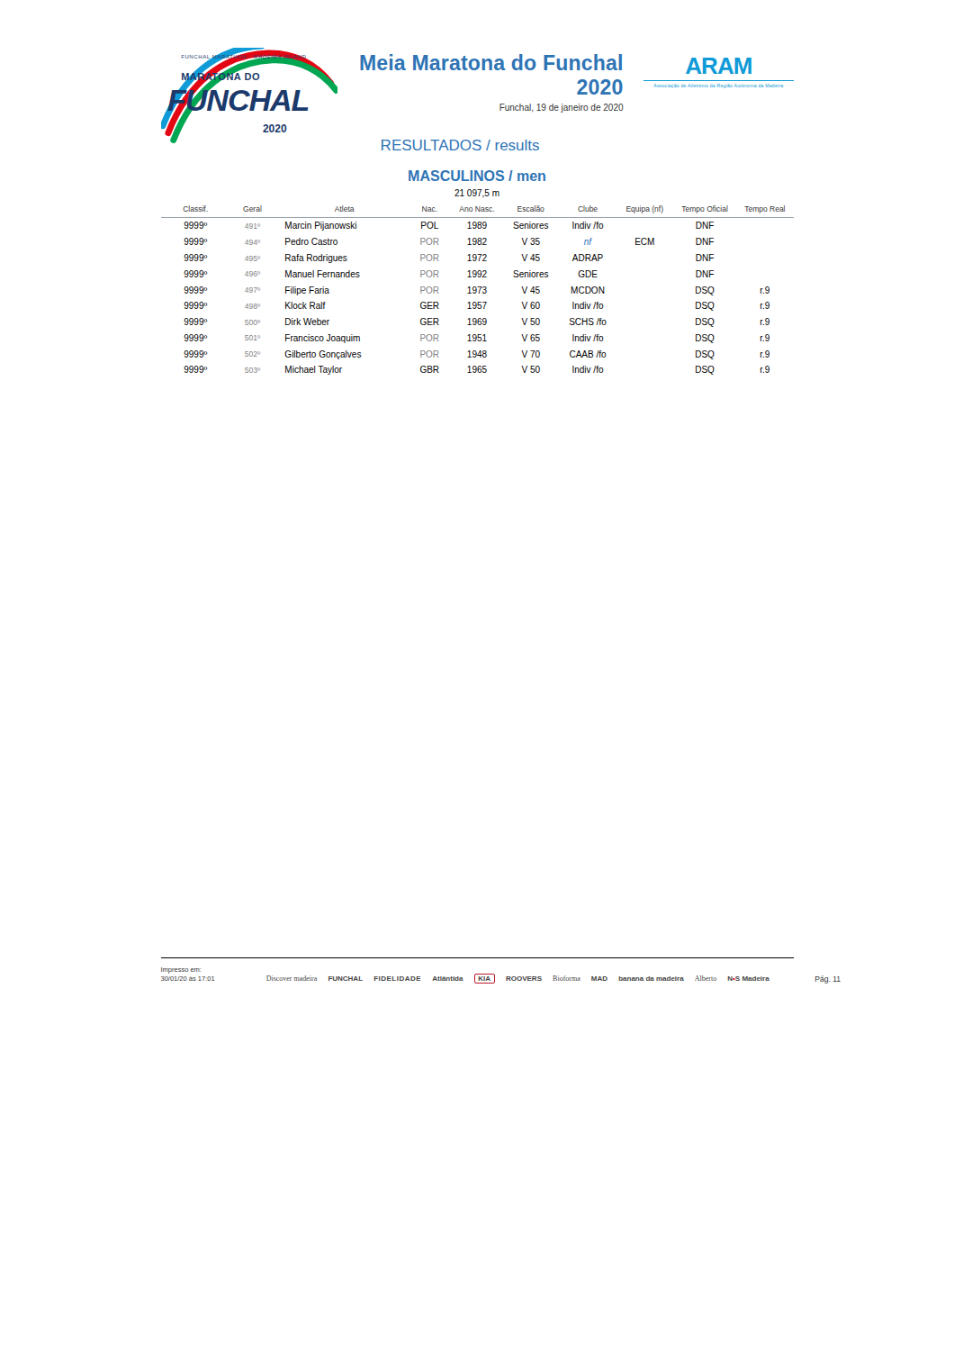Funchal Marathon · Madeira Island
MARATONA DO
FUNCHAL
2020
Meia Maratona do Funchal 2020
Funchal, 19 de janeiro de 2020
RESULTADOS / results
ARAM
Associação de Atletismo da Região Autónoma da Madeira
MASCULINOS / men
21 097,5 m
| Classif. | Geral | Atleta | Nac. | Ano Nasc. | Escalão | Clube | Equipa (nf) | Tempo Oficial | Tempo Real |
| --- | --- | --- | --- | --- | --- | --- | --- | --- | --- |
| 9999º | 491º | Marcin Pijanowski | POL | 1989 | Seniores | Indiv /fo | | DNF | |
| 9999º | 494º | Pedro Castro | POR | 1982 | V 35 | nf | ECM | DNF | |
| 9999º | 495º | Rafa Rodrigues | POR | 1972 | V 45 | ADRAP | | DNF | |
| 9999º | 496º | Manuel Fernandes | POR | 1992 | Seniores | GDE | | DNF | |
| 9999º | 497º | Filipe Faria | POR | 1973 | V 45 | MCDON | | DSQ | r.9 |
| 9999º | 498º | Klock Ralf | GER | 1957 | V 60 | Indiv /fo | | DSQ | r.9 |
| 9999º | 500º | Dirk Weber | GER | 1969 | V 50 | SCHS /fo | | DSQ | r.9 |
| 9999º | 501º | Francisco Joaquim | POR | 1951 | V 65 | Indiv /fo | | DSQ | r.9 |
| 9999º | 502º | Gilberto Gonçalves | POR | 1948 | V 70 | CAAB /fo | | DSQ | r.9 |
| 9999º | 503º | Michael Taylor | GBR | 1965 | V 50 | Indiv /fo | | DSQ | r.9 |
Impresso em:
30/01/20 às 17:01
Discover madeira FUNCHAL FIDELIDADE Atlântida KIA ROOVERS Bioforma MAD banana da madeira Alberto N•S Madeira
Pág. 11